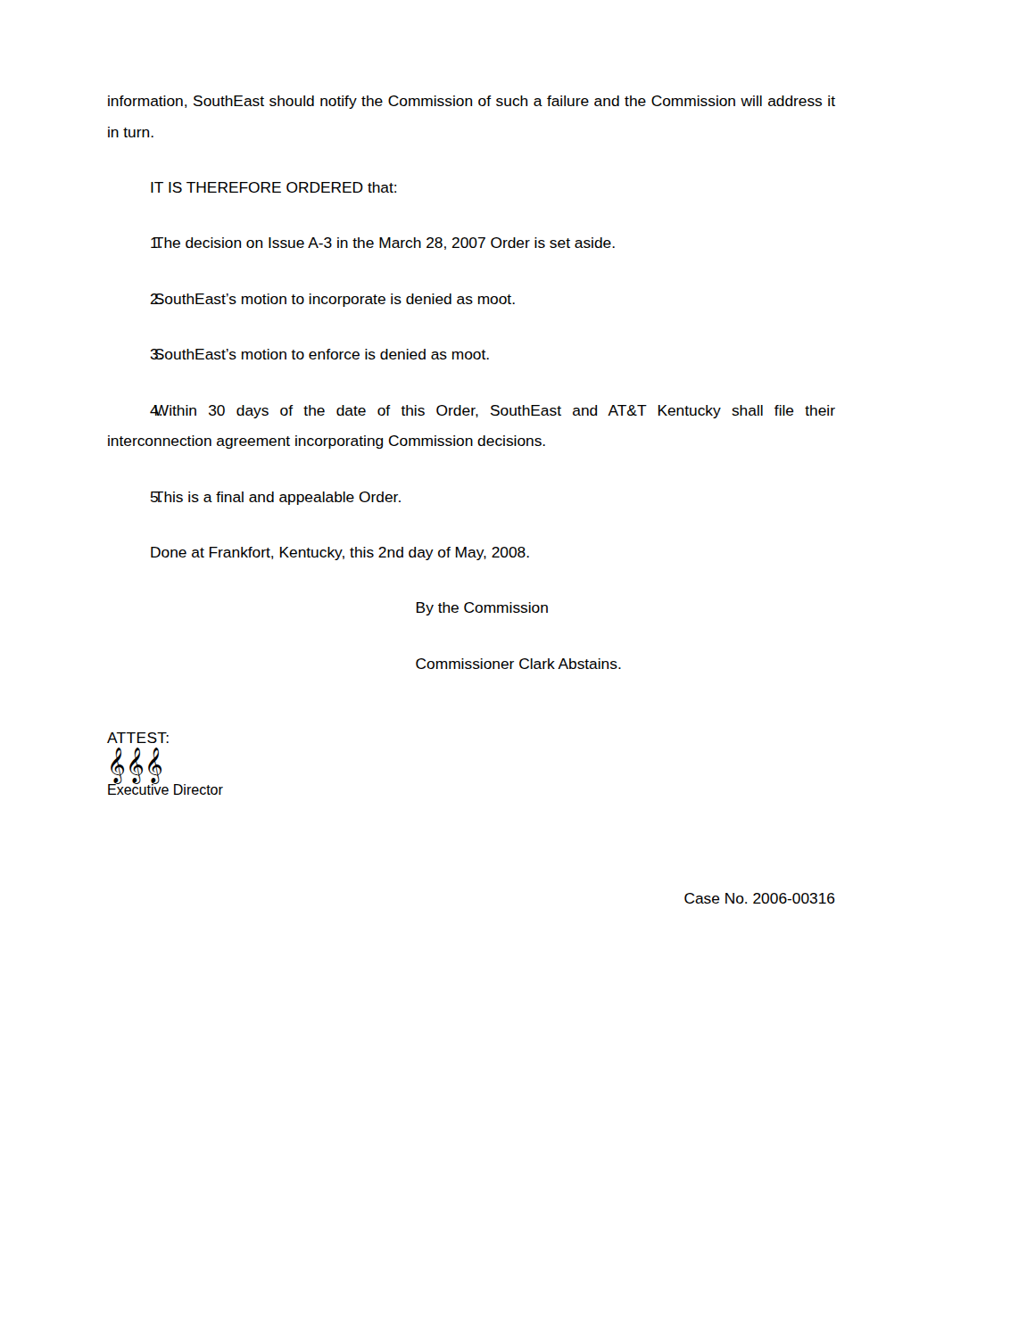information, SouthEast should notify the Commission of such a failure and the Commission will address it in turn.
IT IS THEREFORE ORDERED that:
1. The decision on Issue A-3 in the March 28, 2007 Order is set aside.
2. SouthEast’s motion to incorporate is denied as moot.
3. SouthEast’s motion to enforce is denied as moot.
4. Within 30 days of the date of this Order, SouthEast and AT&T Kentucky shall file their interconnection agreement incorporating Commission decisions.
5. This is a final and appealable Order.
Done at Frankfort, Kentucky, this 2nd day of May, 2008.
By the Commission
Commissioner Clark Abstains.
ATTEST:
𝄞𝄞𝄞
Executive Director
Case No. 2006-00316